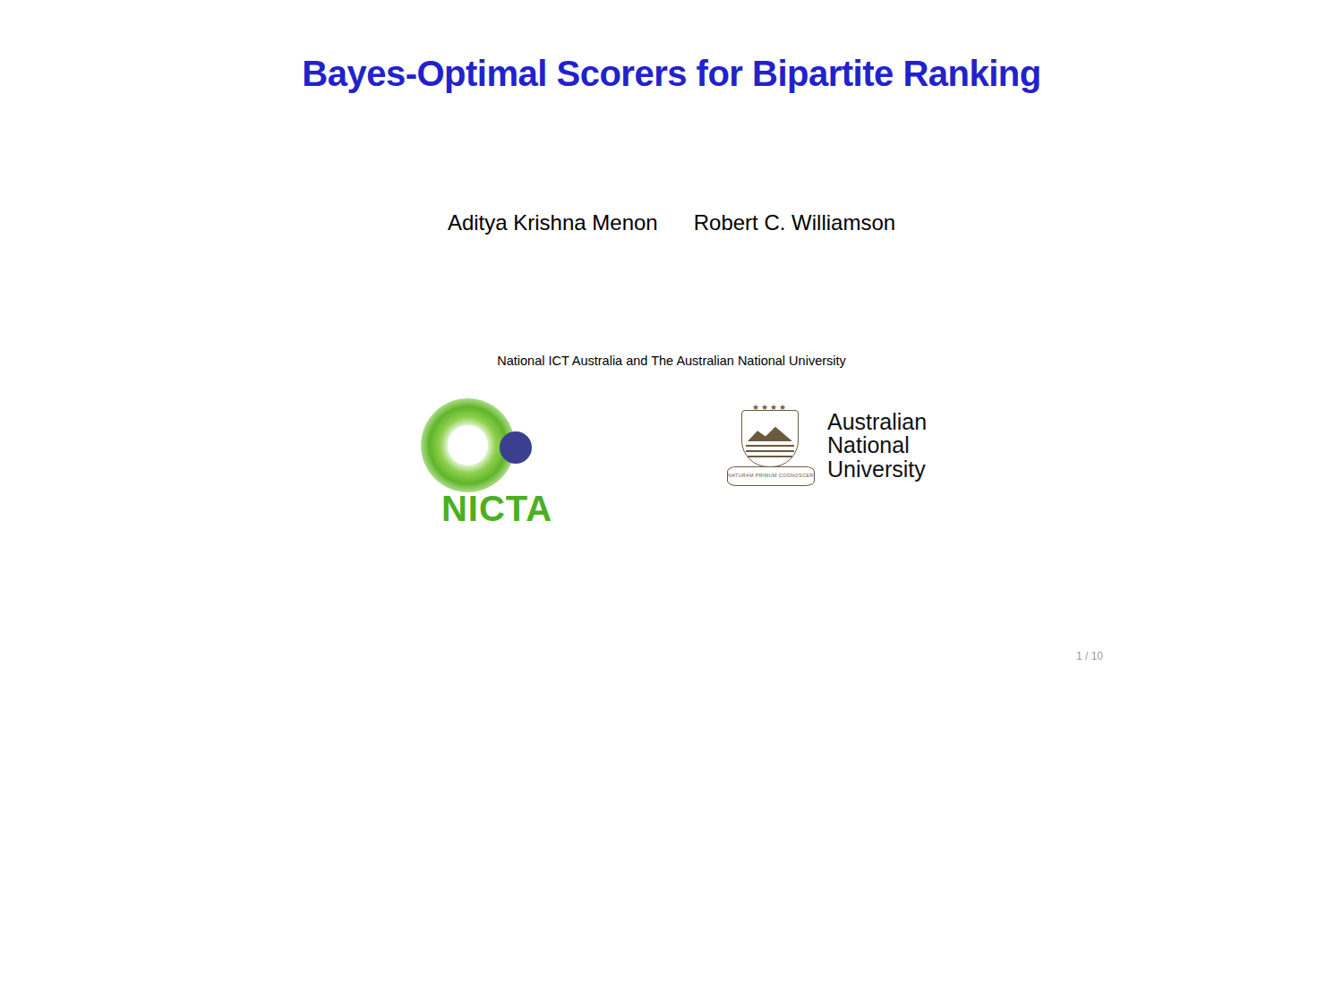Bayes-Optimal Scorers for Bipartite Ranking
Aditya Krishna Menon Robert C. Williamson
National ICT Australia and The Australian National University
NICTA
★★★★
NATURAM PRIMUM COGNOSCERE RERUM
Australian
National
University
1 / 10